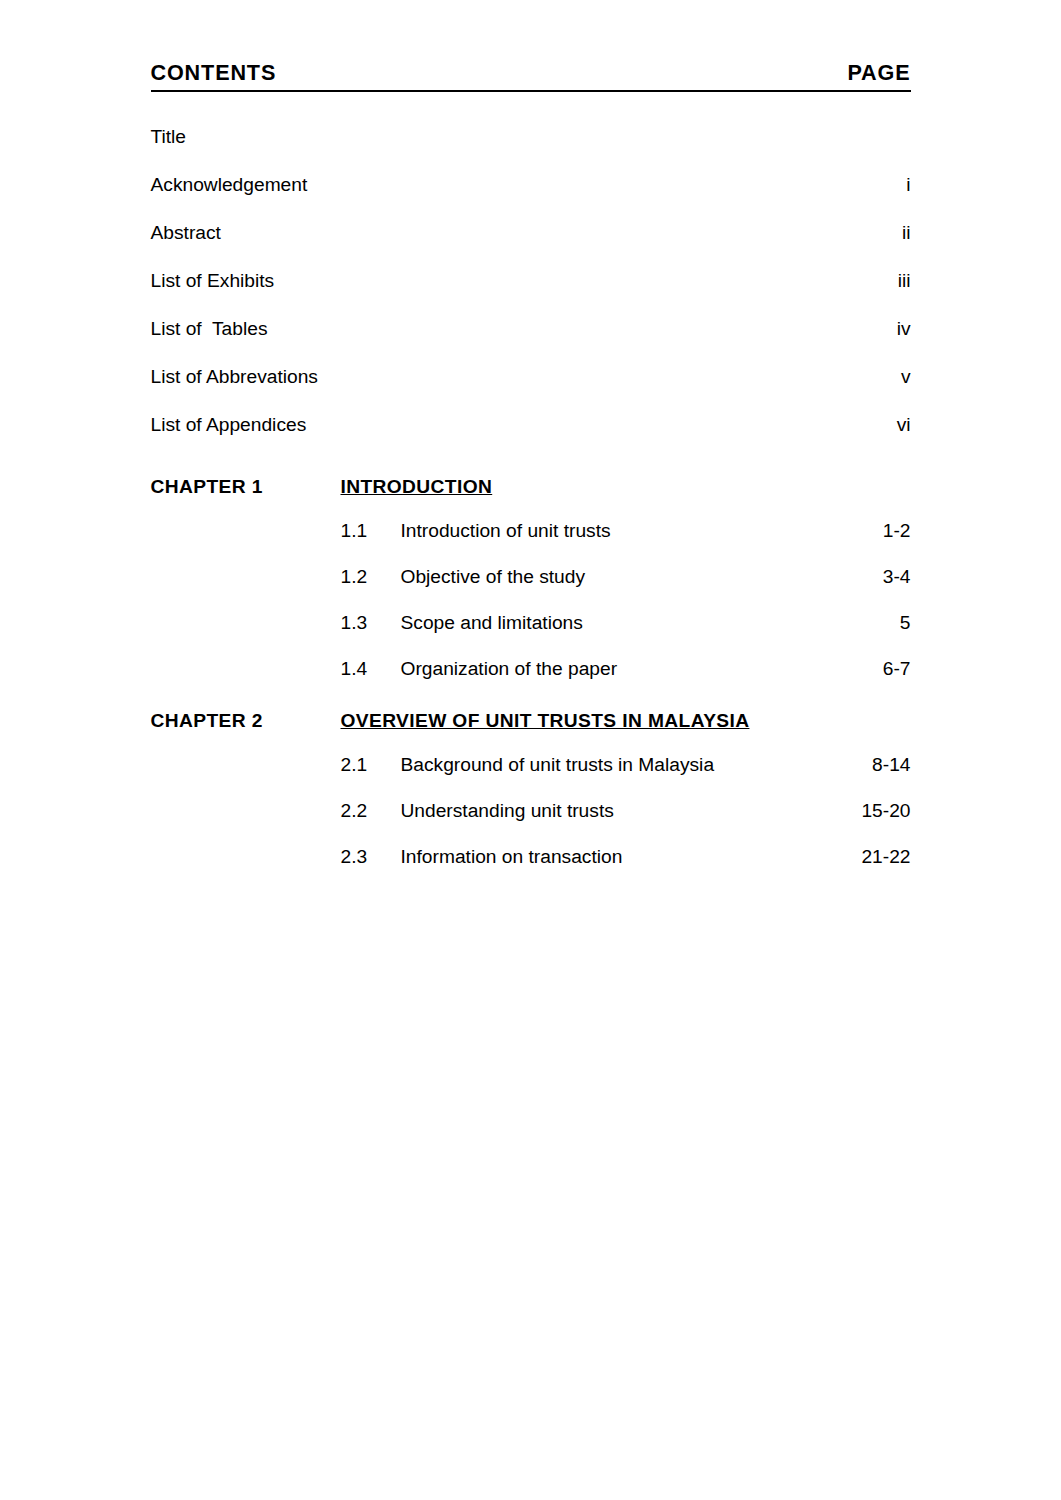CONTENTS PAGE
Title
Acknowledgement i
Abstract ii
List of Exhibits iii
List of Tables iv
List of Abbrevations v
List of Appendices vi
CHAPTER 1 INTRODUCTION
1.1 Introduction of unit trusts 1-2
1.2 Objective of the study 3-4
1.3 Scope and limitations 5
1.4 Organization of the paper 6-7
CHAPTER 2 OVERVIEW OF UNIT TRUSTS IN MALAYSIA
2.1 Background of unit trusts in Malaysia 8-14
2.2 Understanding unit trusts 15-20
2.3 Information on transaction 21-22